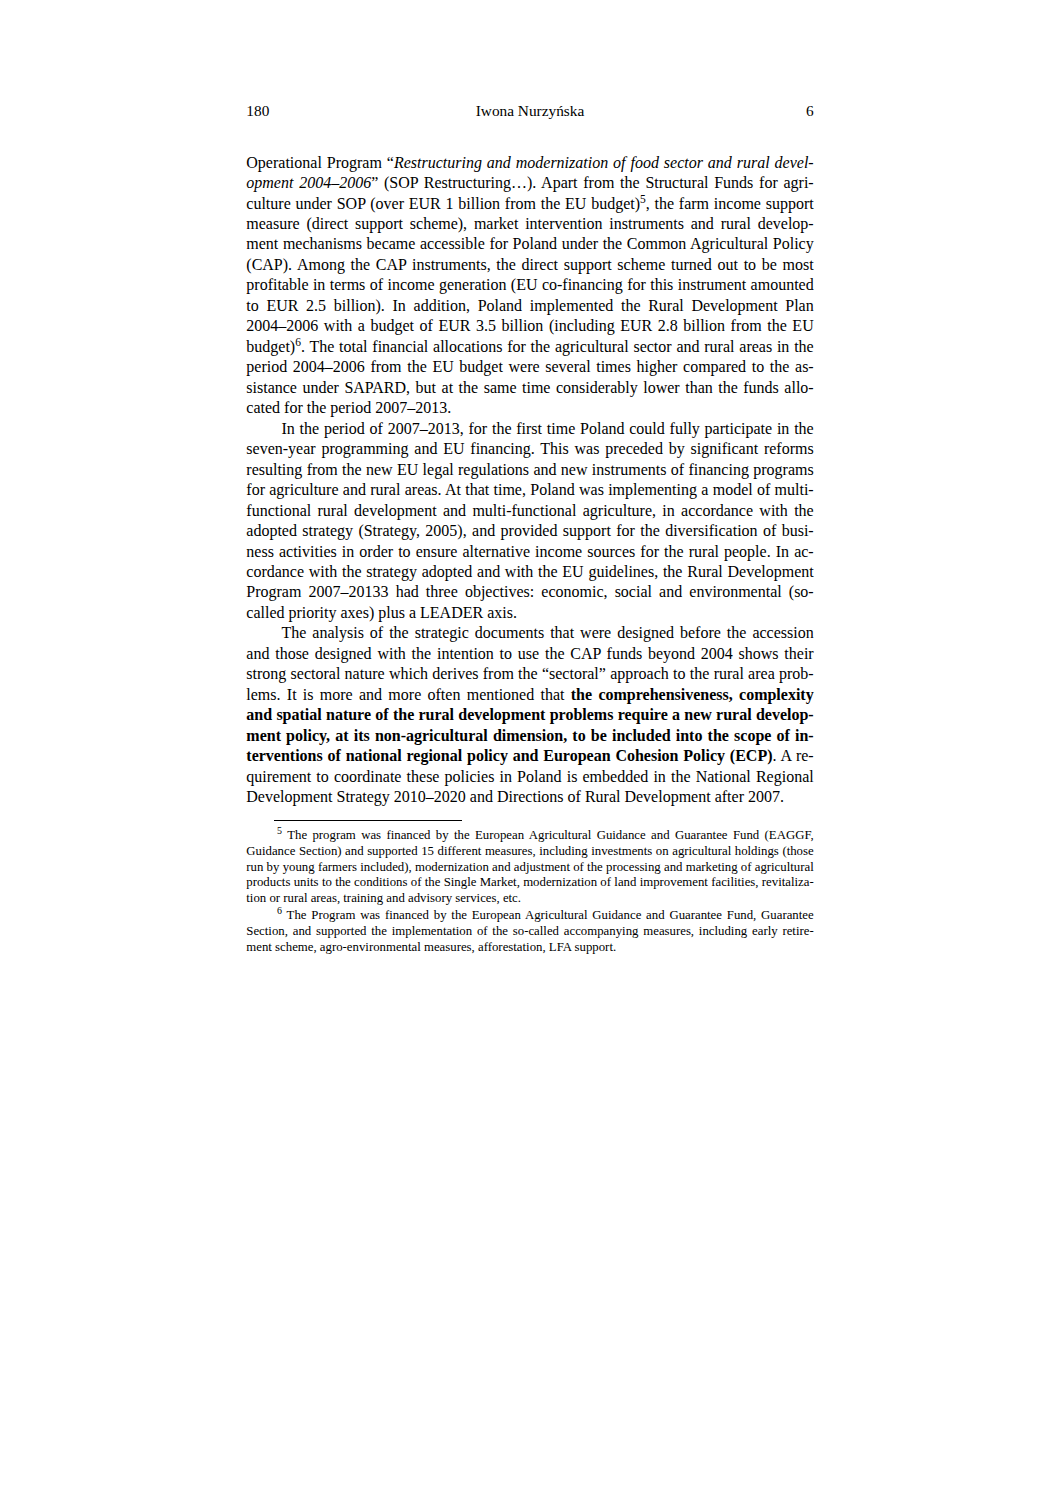180 Iwona Nurzyńska 6
Operational Program “Restructuring and modernization of food sector and rural development 2004–2006” (SOP Restructuring…). Apart from the Structural Funds for agriculture under SOP (over EUR 1 billion from the EU budget)5, the farm income support measure (direct support scheme), market intervention instruments and rural development mechanisms became accessible for Poland under the Common Agricultural Policy (CAP). Among the CAP instruments, the direct support scheme turned out to be most profitable in terms of income generation (EU co-financing for this instrument amounted to EUR 2.5 billion). In addition, Poland implemented the Rural Development Plan 2004–2006 with a budget of EUR 3.5 billion (including EUR 2.8 billion from the EU budget)6. The total financial allocations for the agricultural sector and rural areas in the period 2004–2006 from the EU budget were several times higher compared to the assistance under SAPARD, but at the same time considerably lower than the funds allocated for the period 2007–2013.
In the period of 2007–2013, for the first time Poland could fully participate in the seven-year programming and EU financing. This was preceded by significant reforms resulting from the new EU legal regulations and new instruments of financing programs for agriculture and rural areas. At that time, Poland was implementing a model of multi-functional rural development and multi-functional agriculture, in accordance with the adopted strategy (Strategy, 2005), and provided support for the diversification of business activities in order to ensure alternative income sources for the rural people. In accordance with the strategy adopted and with the EU guidelines, the Rural Development Program 2007–20133 had three objectives: economic, social and environmental (so-called priority axes) plus a LEADER axis.
The analysis of the strategic documents that were designed before the accession and those designed with the intention to use the CAP funds beyond 2004 shows their strong sectoral nature which derives from the “sectoral” approach to the rural area problems. It is more and more often mentioned that the compre­hensiveness, complexity and spatial nature of the rural development problems require a new rural development policy, at its non-agricultural dimension, to be included into the scope of interventions of national regional policy and European Cohesion Policy (ECP). A requirement to coordinate these policies in Poland is embedded in the National Regional Development Strategy 2010–2020 and Directions of Rural Development after 2007.
5 The program was financed by the European Agricultural Guidance and Guarantee Fund (EAGGF, Guidance Section) and supported 15 different measures, including investments on agricultural holdings (those run by young farmers included), modernization and adjustment of the processing and marketing of agricultural products units to the conditions of the Single Market, modernization of land improvement facilities, revitalization or rural areas, training and advisory services, etc.
6 The Program was financed by the European Agricultural Guidance and Guarantee Fund, Guarantee Section, and supported the implementation of the so-called accompanying measures, including early retirement scheme, agro-environmental measures, afforestation, LFA support.